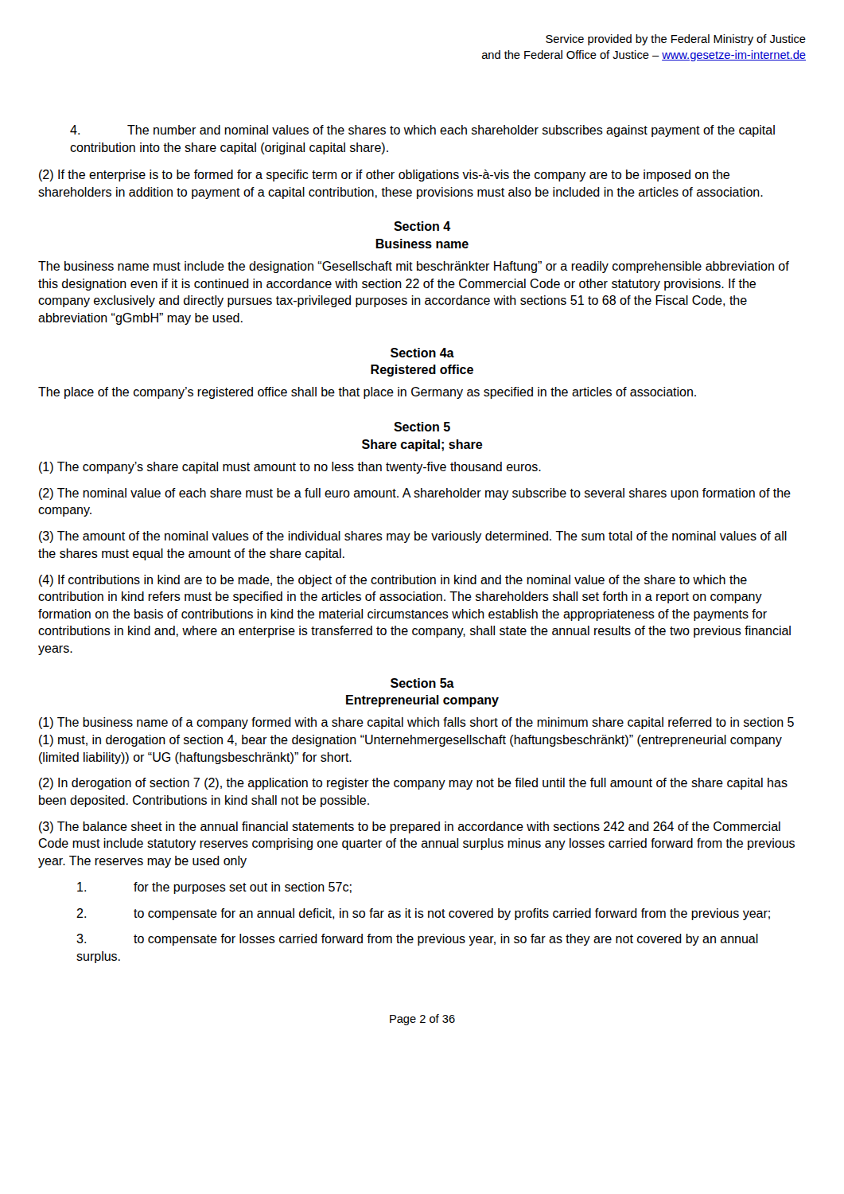Service provided by the Federal Ministry of Justice
and the Federal Office of Justice – www.gesetze-im-internet.de
4. The number and nominal values of the shares to which each shareholder subscribes against payment of the capital contribution into the share capital (original capital share).
(2) If the enterprise is to be formed for a specific term or if other obligations vis-à-vis the company are to be imposed on the shareholders in addition to payment of a capital contribution, these provisions must also be included in the articles of association.
Section 4
Business name
The business name must include the designation “Gesellschaft mit beschränkter Haftung” or a readily comprehensible abbreviation of this designation even if it is continued in accordance with section 22 of the Commercial Code or other statutory provisions. If the company exclusively and directly pursues tax-privileged purposes in accordance with sections 51 to 68 of the Fiscal Code, the abbreviation “gGmbH” may be used.
Section 4a
Registered office
The place of the company’s registered office shall be that place in Germany as specified in the articles of association.
Section 5
Share capital; share
(1) The company’s share capital must amount to no less than twenty-five thousand euros.
(2) The nominal value of each share must be a full euro amount. A shareholder may subscribe to several shares upon formation of the company.
(3) The amount of the nominal values of the individual shares may be variously determined. The sum total of the nominal values of all the shares must equal the amount of the share capital.
(4) If contributions in kind are to be made, the object of the contribution in kind and the nominal value of the share to which the contribution in kind refers must be specified in the articles of association. The shareholders shall set forth in a report on company formation on the basis of contributions in kind the material circumstances which establish the appropriateness of the payments for contributions in kind and, where an enterprise is transferred to the company, shall state the annual results of the two previous financial years.
Section 5a
Entrepreneurial company
(1) The business name of a company formed with a share capital which falls short of the minimum share capital referred to in section 5 (1) must, in derogation of section 4, bear the designation “Unternehmergesellschaft (haftungsbeschränkt)” (entrepreneurial company (limited liability)) or “UG (haftungsbeschränkt)” for short.
(2) In derogation of section 7 (2), the application to register the company may not be filed until the full amount of the share capital has been deposited. Contributions in kind shall not be possible.
(3) The balance sheet in the annual financial statements to be prepared in accordance with sections 242 and 264 of the Commercial Code must include statutory reserves comprising one quarter of the annual surplus minus any losses carried forward from the previous year. The reserves may be used only
1. for the purposes set out in section 57c;
2. to compensate for an annual deficit, in so far as it is not covered by profits carried forward from the previous year;
3. to compensate for losses carried forward from the previous year, in so far as they are not covered by an annual surplus.
Page 2 of 36